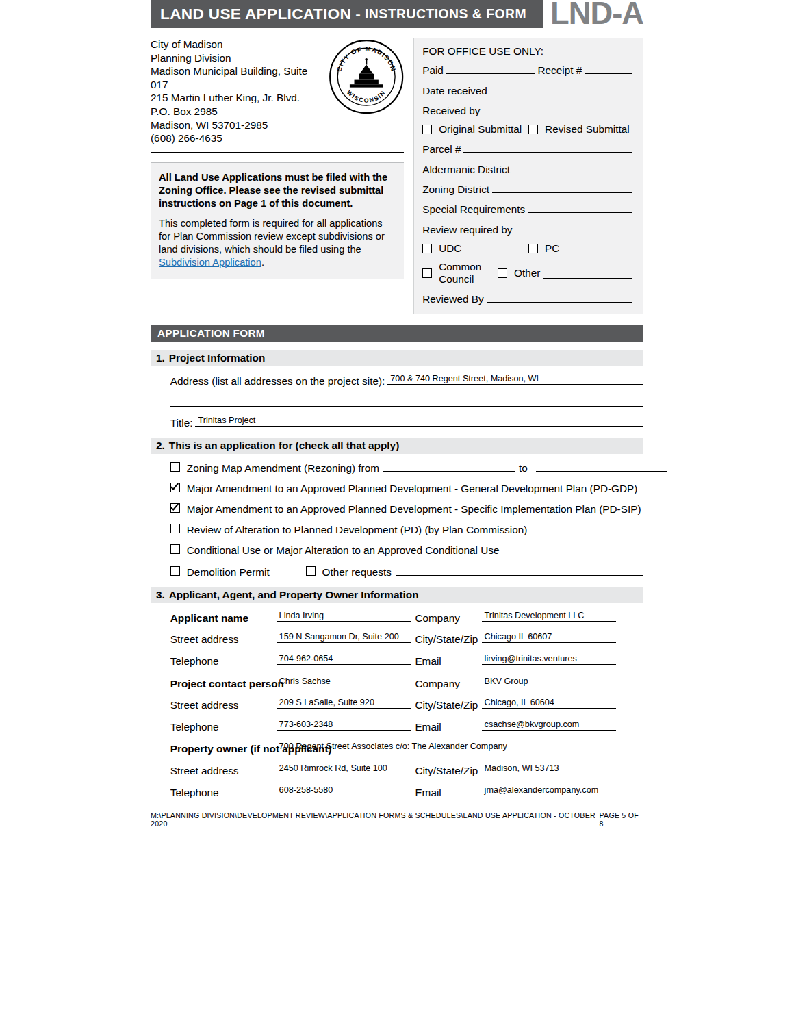LAND USE APPLICATION - INSTRUCTIONS & FORM
LND-A
City of Madison
Planning Division
Madison Municipal Building, Suite 017
215 Martin Luther King, Jr. Blvd.
P.O. Box 2985
Madison, WI 53701-2985
(608) 266-4635
CITY OF MADISON WISCONSIN
All Land Use Applications must be filed with the Zoning Office. Please see the revised submittal instructions on Page 1 of this document.
This completed form is required for all applications for Plan Commission review except subdivisions or land divisions, which should be filed using the Subdivision Application.
FOR OFFICE USE ONLY:
Paid Receipt #
Date received
Received by
Original Submittal
Revised Submittal
Parcel #
Aldermanic District
Zoning District
Special Requirements
Review required by
UDC
PC
Common Council
Other
Reviewed By
APPLICATION FORM
1. Project Information
Address (list all addresses on the project site): 700 & 740 Regent Street, Madison, WI
Title: Trinitas Project
2. This is an application for (check all that apply)
Zoning Map Amendment (Rezoning) from to
Major Amendment to an Approved Planned Development - General Development Plan (PD-GDP)
Major Amendment to an Approved Planned Development - Specific Implementation Plan (PD-SIP)
Review of Alteration to Planned Development (PD) (by Plan Commission)
Conditional Use or Major Alteration to an Approved Conditional Use
Demolition Permit Other requests
3. Applicant, Agent, and Property Owner Information
Applicant name
Linda Irving
Company
Trinitas Development LLC
Street address
159 N Sangamon Dr, Suite 200
City/State/Zip
Chicago IL 60607
Telephone
704-962-0654
Email
lirving@trinitas.ventures
Project contact person
Chris Sachse
Company
BKV Group
Street address
209 S LaSalle, Suite 920
City/State/Zip
Chicago, IL 60604
Telephone
773-603-2348
Email
csachse@bkvgroup.com
Property owner (if not applicant)
700 Regent Street Associates c/o: The Alexander Company
Street address
2450 Rimrock Rd, Suite 100
City/State/Zip
Madison, WI 53713
Telephone
608-258-5580
Email
jma@alexandercompany.com
M:\Planning Division\Development Review\Application Forms & Schedules\Land Use Application - October 2020
Page 5 of 8